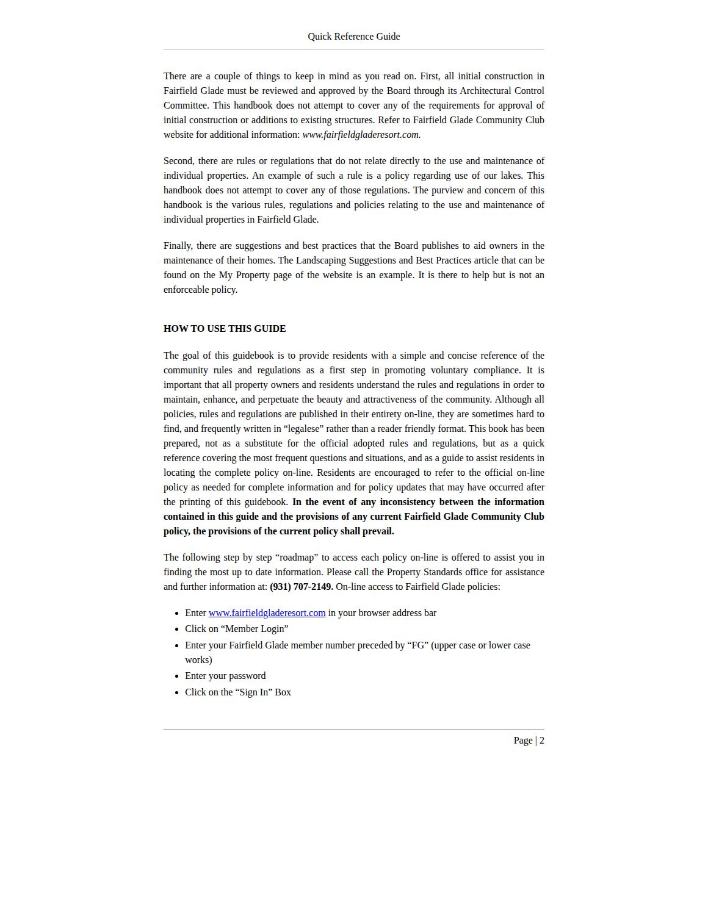Quick Reference Guide
There are a couple of things to keep in mind as you read on. First, all initial construction in Fairfield Glade must be reviewed and approved by the Board through its Architectural Control Committee. This handbook does not attempt to cover any of the requirements for approval of initial construction or additions to existing structures. Refer to Fairfield Glade Community Club website for additional information: www.fairfieldgladeresort.com.
Second, there are rules or regulations that do not relate directly to the use and maintenance of individual properties. An example of such a rule is a policy regarding use of our lakes. This handbook does not attempt to cover any of those regulations. The purview and concern of this handbook is the various rules, regulations and policies relating to the use and maintenance of individual properties in Fairfield Glade.
Finally, there are suggestions and best practices that the Board publishes to aid owners in the maintenance of their homes. The Landscaping Suggestions and Best Practices article that can be found on the My Property page of the website is an example. It is there to help but is not an enforceable policy.
HOW TO USE THIS GUIDE
The goal of this guidebook is to provide residents with a simple and concise reference of the community rules and regulations as a first step in promoting voluntary compliance. It is important that all property owners and residents understand the rules and regulations in order to maintain, enhance, and perpetuate the beauty and attractiveness of the community. Although all policies, rules and regulations are published in their entirety on-line, they are sometimes hard to find, and frequently written in “legalese” rather than a reader friendly format. This book has been prepared, not as a substitute for the official adopted rules and regulations, but as a quick reference covering the most frequent questions and situations, and as a guide to assist residents in locating the complete policy on-line. Residents are encouraged to refer to the official on-line policy as needed for complete information and for policy updates that may have occurred after the printing of this guidebook. In the event of any inconsistency between the information contained in this guide and the provisions of any current Fairfield Glade Community Club policy, the provisions of the current policy shall prevail.
The following step by step “roadmap” to access each policy on-line is offered to assist you in finding the most up to date information. Please call the Property Standards office for assistance and further information at: (931) 707-2149. On-line access to Fairfield Glade policies:
Enter www.fairfieldgladeresort.com in your browser address bar
Click on “Member Login”
Enter your Fairfield Glade member number preceded by “FG” (upper case or lower case works)
Enter your password
Click on the “Sign In” Box
Page | 2